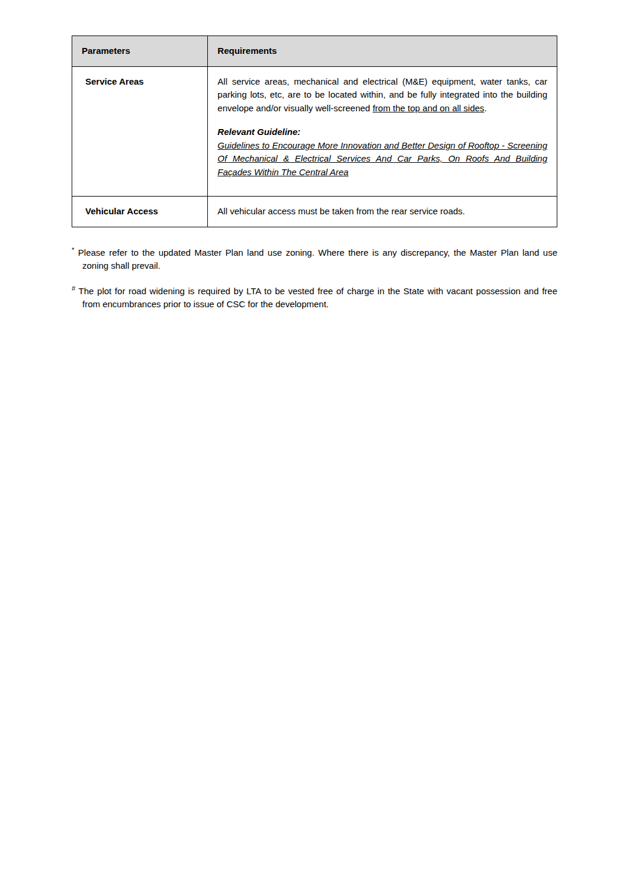| Parameters | Requirements |
| --- | --- |
| Service Areas | All service areas, mechanical and electrical (M&E) equipment, water tanks, car parking lots, etc, are to be located within, and be fully integrated into the building envelope and/or visually well-screened from the top and on all sides . Relevant Guideline: Guidelines to Encourage More Innovation and Better Design of Rooftop - Screening Of Mechanical & Electrical Services And Car Parks, On Roofs And Building Façades Within The Central Area |
| Vehicular Access | All vehicular access must be taken from the rear service roads. |
* Please refer to the updated Master Plan land use zoning. Where there is any discrepancy, the Master Plan land use zoning shall prevail.
# The plot for road widening is required by LTA to be vested free of charge in the State with vacant possession and free from encumbrances prior to issue of CSC for the development.